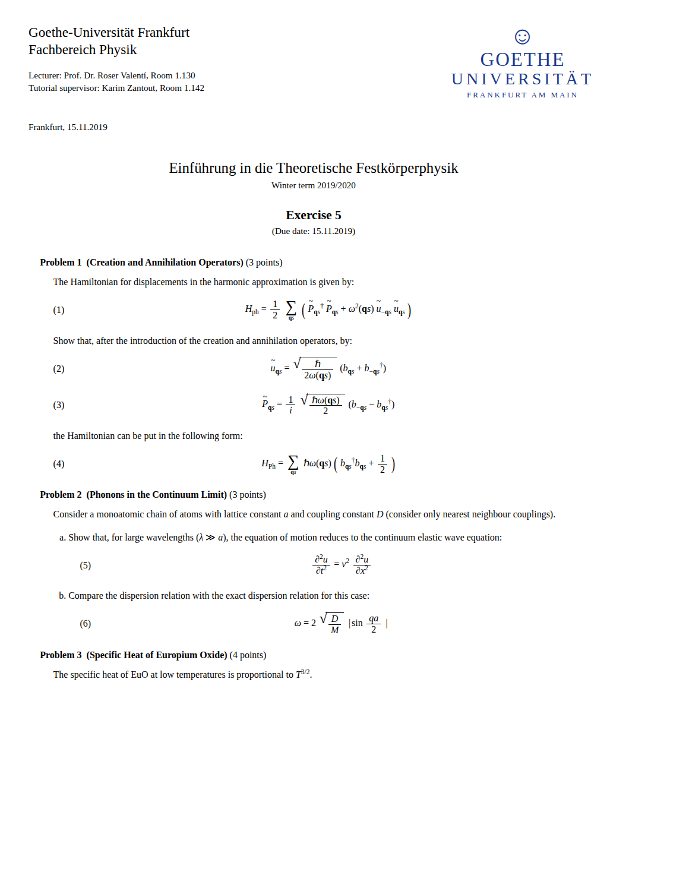Goethe-Universität Frankfurt
Fachbereich Physik
Lecturer: Prof. Dr. Roser Valentí, Room 1.130
Tutorial supervisor: Karim Zantout, Room 1.142
☺
GOETHE
UNIVERSITÄT
FRANKFURT AM MAIN
Frankfurt, 15.11.2019
Einführung in die Theoretische Festkörperphysik
Winter term 2019/2020
Exercise 5
(Due date: 15.11.2019)
Problem 1 (Creation and Annihilation Operators) (3 points)
The Hamiltonian for displacements in the harmonic approximation is given by:
(1)
Hph = 12 ∑qs ( Pqs† Pqs + ω2(qs) u−qs uqs )
Show that, after the introduction of the creation and annihilation operators, by:
(2)
uqs = ℏ 2ω(qs) (bqs + b−qs†)
(3)
Pqs = 1 i ℏω(qs) 2 (b−qs − bqs†)
the Hamiltonian can be put in the following form:
(4)
HPh = ∑qs ℏω(qs) ( bqs†bqs + 12 )
Problem 2 (Phonons in the Continuum Limit) (3 points)
Consider a monoatomic chain of atoms with lattice constant a and coupling constant D (consider only nearest neighbour couplings).
Show that, for large wavelengths (λ ≫ a), the equation of motion reduces to the continuum elastic wave equation:
(5)
∂2u∂t2 = v2 ∂2u∂x2
Compare the dispersion relation with the exact dispersion relation for this case:
(6)
ω = 2 DM |sin qa 2 |
Problem 3 (Specific Heat of Europium Oxide) (4 points)
The specific heat of EuO at low temperatures is proportional to T3/2.